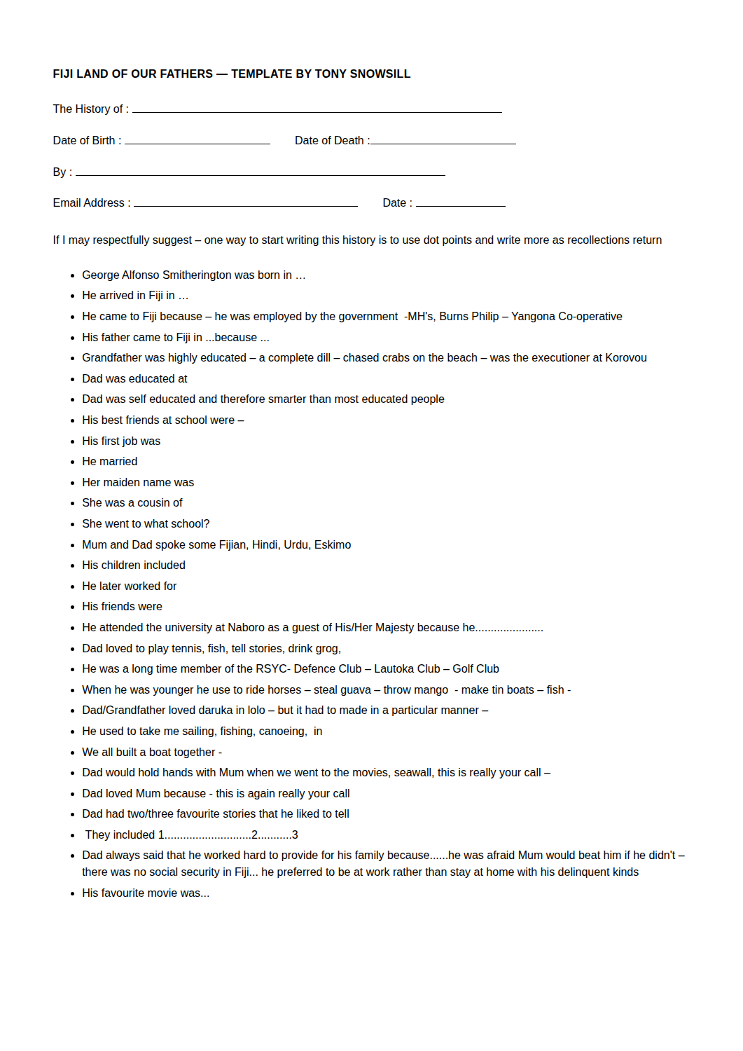FIJI LAND OF OUR FATHERS — TEMPLATE BY TONY SNOWSILL
The History of :
Date of Birth : Date of Death :
By :
Email Address : Date :
If I may respectfully suggest – one way to start writing this history is to use dot points and write more as recollections return
George Alfonso Smitherington was born in …
He arrived in Fiji in …
He came to Fiji because – he was employed by the government -MH's, Burns Philip – Yangona Co-operative
His father came to Fiji in ...because ...
Grandfather was highly educated – a complete dill – chased crabs on the beach – was the executioner at Korovou
Dad was educated at
Dad was self educated and therefore smarter than most educated people
His best friends at school were –
His first job was
He married
Her maiden name was
She was a cousin of
She went to what school?
Mum and Dad spoke some Fijian, Hindi, Urdu, Eskimo
His children included
He later worked for
His friends were
He attended the university at Naboro as a guest of His/Her Majesty because he......................
Dad loved to play tennis, fish, tell stories, drink grog,
He was a long time member of the RSYC- Defence Club – Lautoka Club – Golf Club
When he was younger he use to ride horses – steal guava – throw mango - make tin boats – fish -
Dad/Grandfather loved daruka in lolo – but it had to made in a particular manner –
He used to take me sailing, fishing, canoeing, in
We all built a boat together -
Dad would hold hands with Mum when we went to the movies, seawall, this is really your call –
Dad loved Mum because - this is again really your call
Dad had two/three favourite stories that he liked to tell
They included 1............................2...........3
Dad always said that he worked hard to provide for his family because......he was afraid Mum would beat him if he didn't – there was no social security in Fiji... he preferred to be at work rather than stay at home with his delinquent kinds
His favourite movie was...